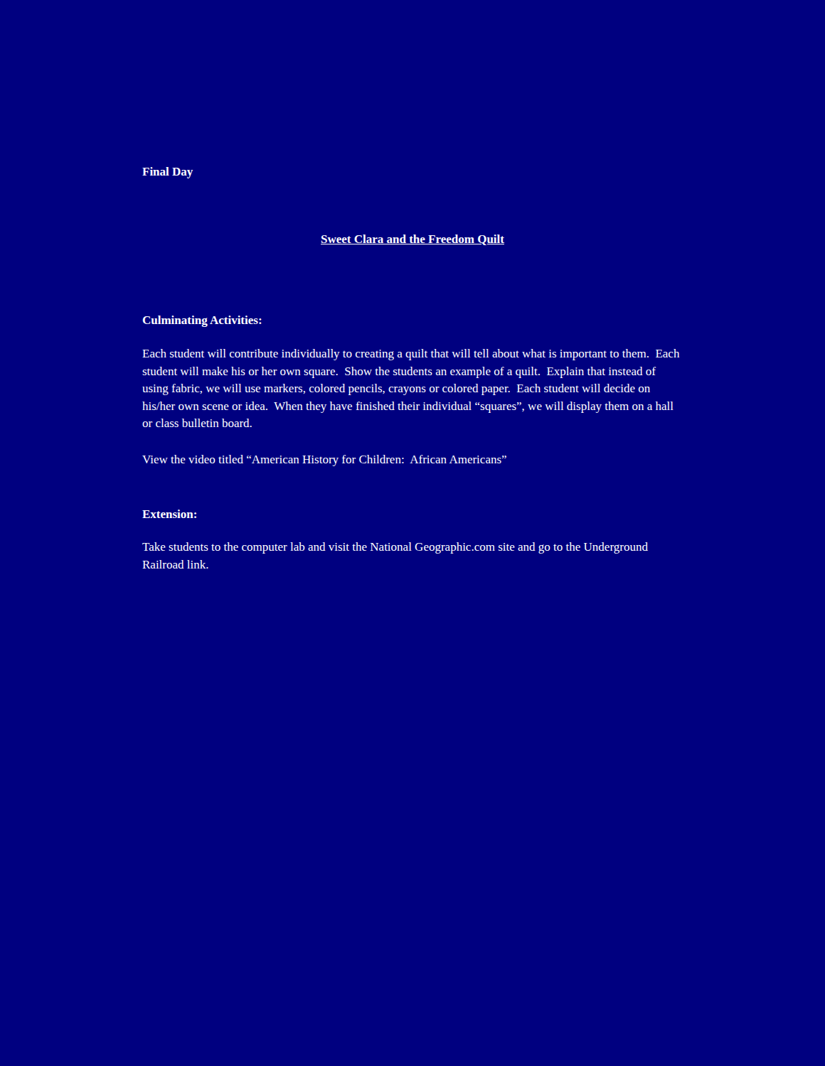Final Day
Sweet Clara and the Freedom Quilt
Culminating Activities:
Each student will contribute individually to creating a quilt that will tell about what is important to them. Each student will make his or her own square. Show the students an example of a quilt. Explain that instead of using fabric, we will use markers, colored pencils, crayons or colored paper. Each student will decide on his/her own scene or idea. When they have finished their individual “squares”, we will display them on a hall or class bulletin board.
View the video titled “American History for Children: African Americans”
Extension:
Take students to the computer lab and visit the National Geographic.com site and go to the Underground Railroad link.